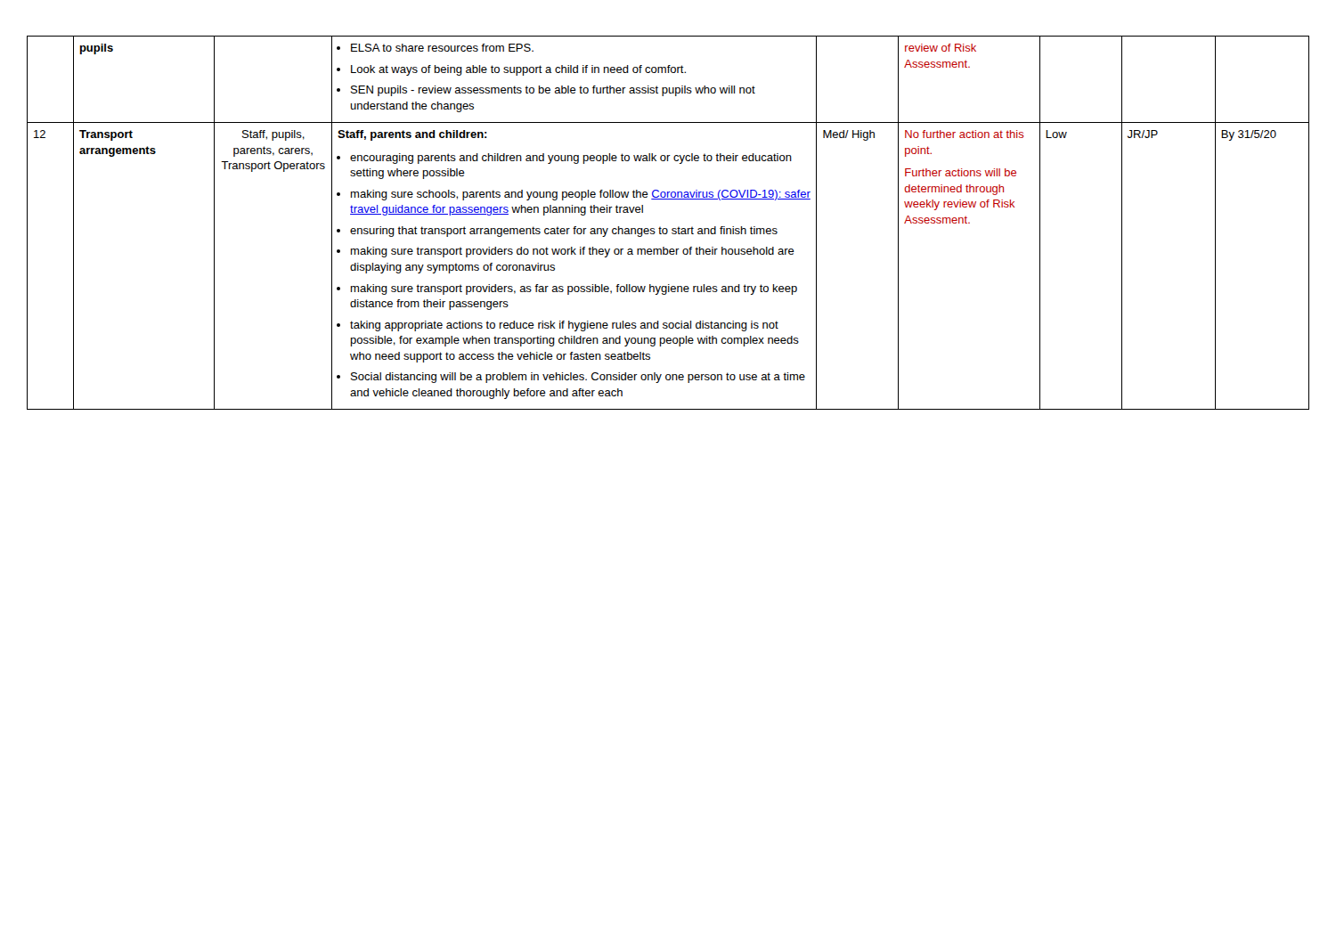| | pupils | | ELSA to share resources from EPS. Look at ways of being able to support a child if in need of comfort. SEN pupils - review assessments to be able to further assist pupils who will not understand the changes | | review of Risk Assessment. | | | |
| 12 | Transport arrangements | Staff, pupils, parents, carers, Transport Operators | Staff, parents and children: encouraging parents and children and young people to walk or cycle to their education setting where possible making sure schools, parents and young people follow the Coronavirus (COVID-19): safer travel guidance for passengers when planning their travel ensuring that transport arrangements cater for any changes to start and finish times making sure transport providers do not work if they or a member of their household are displaying any symptoms of coronavirus making sure transport providers, as far as possible, follow hygiene rules and try to keep distance from their passengers taking appropriate actions to reduce risk if hygiene rules and social distancing is not possible, for example when transporting children and young people with complex needs who need support to access the vehicle or fasten seatbelts Social distancing will be a problem in vehicles. Consider only one person to use at a time and vehicle cleaned thoroughly before and after each | Med/ High | No further action at this point. Further actions will be determined through weekly review of Risk Assessment. | Low | JR/JP | By 31/5/20 |